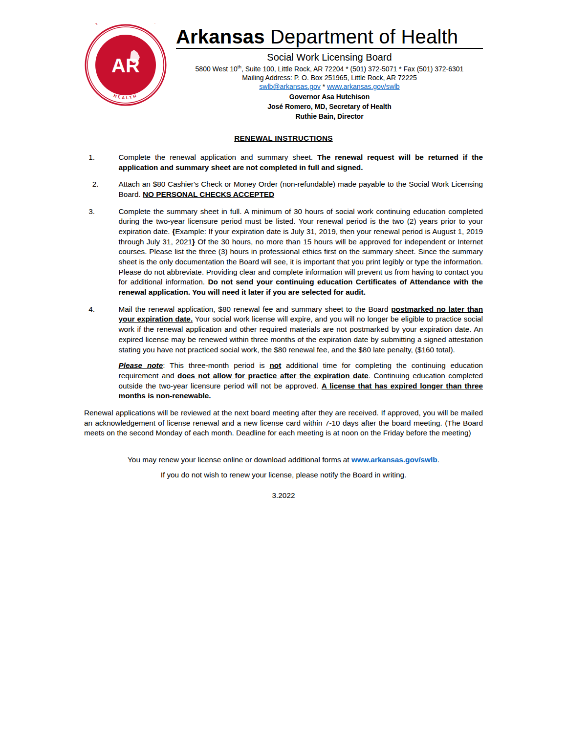ARKANSAS DEPARTMENT OF HEALTH AR
Arkansas Department of Health
Social Work Licensing Board
5800 West 10th, Suite 100, Little Rock, AR 72204 * (501) 372-5071 * Fax (501) 372-6301
Mailing Address: P. O. Box 251965, Little Rock, AR 72225
swlb@arkansas.gov * www.arkansas.gov/swlb
Governor Asa Hutchison
José Romero, MD, Secretary of Health
Ruthie Bain, Director
RENEWAL INSTRUCTIONS
Complete the renewal application and summary sheet. The renewal request will be returned if the application and summary sheet are not completed in full and signed.
Attach an $80 Cashier's Check or Money Order (non-refundable) made payable to the Social Work Licensing Board. NO PERSONAL CHECKS ACCEPTED
Complete the summary sheet in full. A minimum of 30 hours of social work continuing education completed during the two-year licensure period must be listed. Your renewal period is the two (2) years prior to your expiration date. {Example: If your expiration date is July 31, 2019, then your renewal period is August 1, 2019 through July 31, 2021} Of the 30 hours, no more than 15 hours will be approved for independent or Internet courses. Please list the three (3) hours in professional ethics first on the summary sheet. Since the summary sheet is the only documentation the Board will see, it is important that you print legibly or type the information. Please do not abbreviate. Providing clear and complete information will prevent us from having to contact you for additional information. Do not send your continuing education Certificates of Attendance with the renewal application. You will need it later if you are selected for audit.
Mail the renewal application, $80 renewal fee and summary sheet to the Board postmarked no later than your expiration date. Your social work license will expire, and you will no longer be eligible to practice social work if the renewal application and other required materials are not postmarked by your expiration date. An expired license may be renewed within three months of the expiration date by submitting a signed attestation stating you have not practiced social work, the $80 renewal fee, and the $80 late penalty, ($160 total).
Please note: This three-month period is not additional time for completing the continuing education requirement and does not allow for practice after the expiration date. Continuing education completed outside the two-year licensure period will not be approved. A license that has expired longer than three months is non-renewable.
Renewal applications will be reviewed at the next board meeting after they are received. If approved, you will be mailed an acknowledgement of license renewal and a new license card within 7-10 days after the board meeting. (The Board meets on the second Monday of each month. Deadline for each meeting is at noon on the Friday before the meeting)
You may renew your license online or download additional forms at www.arkansas.gov/swlb.
If you do not wish to renew your license, please notify the Board in writing.
3.2022